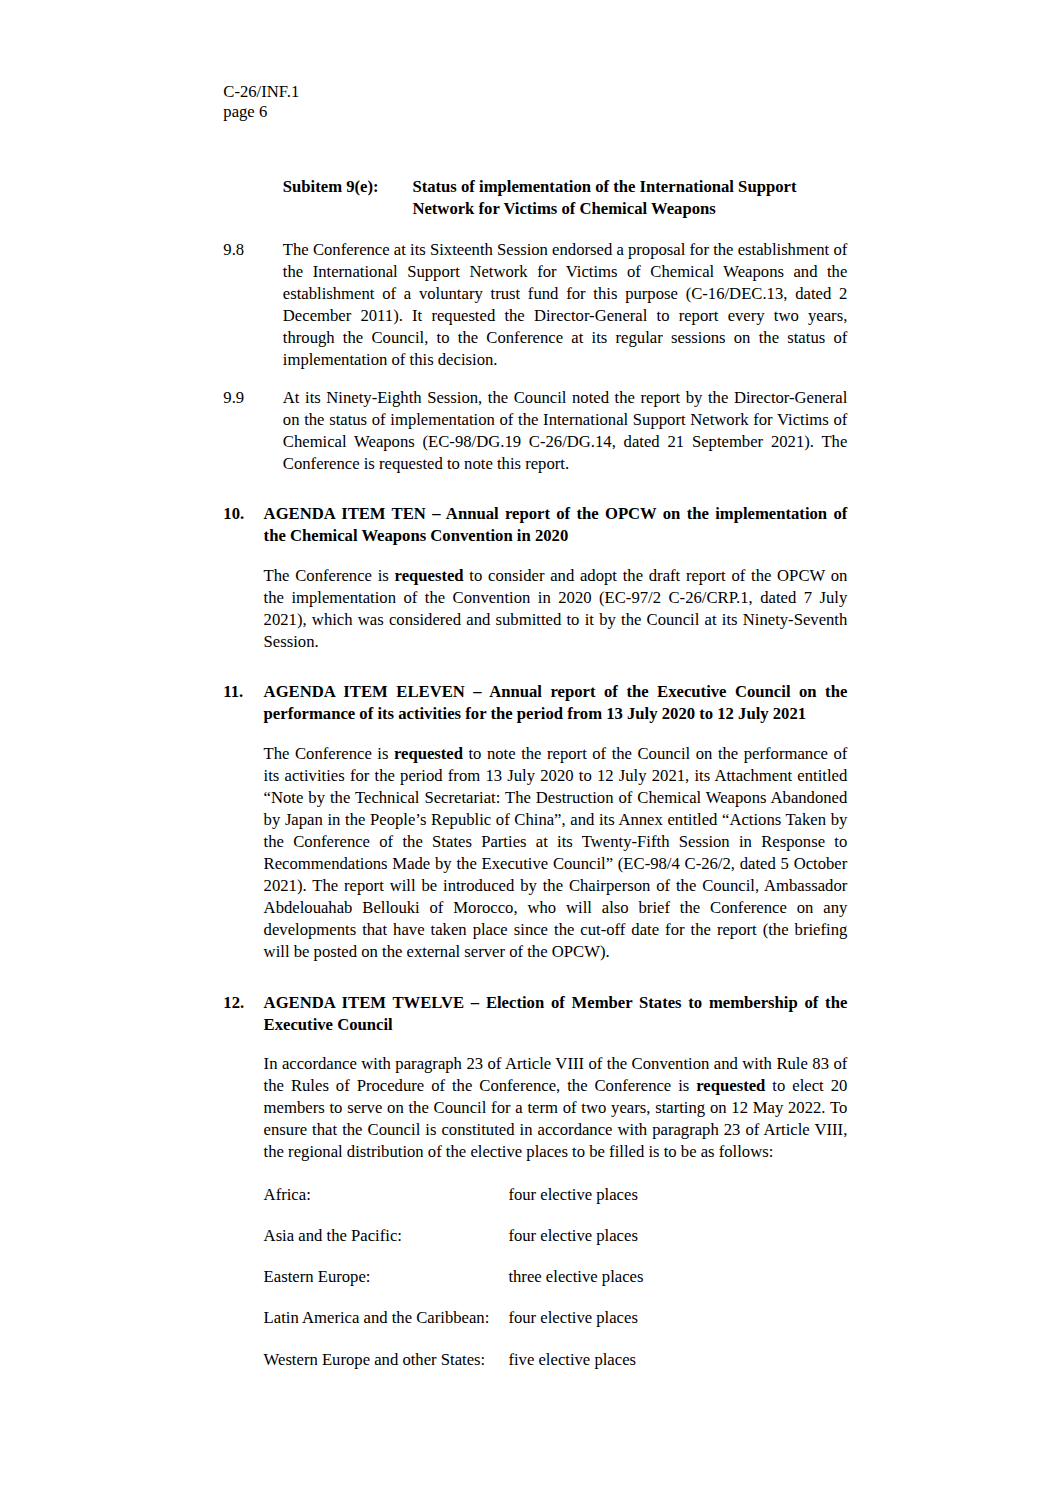C-26/INF.1
page 6
Subitem 9(e):
Status of implementation of the International Support Network for Victims of Chemical Weapons
9.8
The Conference at its Sixteenth Session endorsed a proposal for the establishment of the International Support Network for Victims of Chemical Weapons and the establishment of a voluntary trust fund for this purpose (C-16/DEC.13, dated 2 December 2011). It requested the Director-General to report every two years, through the Council, to the Conference at its regular sessions on the status of implementation of this decision.
9.9
At its Ninety-Eighth Session, the Council noted the report by the Director-General on the status of implementation of the International Support Network for Victims of Chemical Weapons (EC-98/DG.19 C-26/DG.14, dated 21 September 2021). The Conference is requested to note this report.
10.
AGENDA ITEM TEN – Annual report of the OPCW on the implementation of the Chemical Weapons Convention in 2020
The Conference is requested to consider and adopt the draft report of the OPCW on the implementation of the Convention in 2020 (EC-97/2 C-26/CRP.1, dated 7 July 2021), which was considered and submitted to it by the Council at its Ninety-Seventh Session.
11.
AGENDA ITEM ELEVEN – Annual report of the Executive Council on the performance of its activities for the period from 13 July 2020 to 12 July 2021
The Conference is requested to note the report of the Council on the performance of its activities for the period from 13 July 2020 to 12 July 2021, its Attachment entitled “Note by the Technical Secretariat: The Destruction of Chemical Weapons Abandoned by Japan in the People’s Republic of China”, and its Annex entitled “Actions Taken by the Conference of the States Parties at its Twenty-Fifth Session in Response to Recommendations Made by the Executive Council” (EC-98/4 C-26/2, dated 5 October 2021). The report will be introduced by the Chairperson of the Council, Ambassador Abdelouahab Bellouki of Morocco, who will also brief the Conference on any developments that have taken place since the cut-off date for the report (the briefing will be posted on the external server of the OPCW).
12.
AGENDA ITEM TWELVE – Election of Member States to membership of the Executive Council
In accordance with paragraph 23 of Article VIII of the Convention and with Rule 83 of the Rules of Procedure of the Conference, the Conference is requested to elect 20 members to serve on the Council for a term of two years, starting on 12 May 2022. To ensure that the Council is constituted in accordance with paragraph 23 of Article VIII, the regional distribution of the elective places to be filled is to be as follows:
Africa:
four elective places
Asia and the Pacific:
four elective places
Eastern Europe:
three elective places
Latin America and the Caribbean:
four elective places
Western Europe and other States:
five elective places